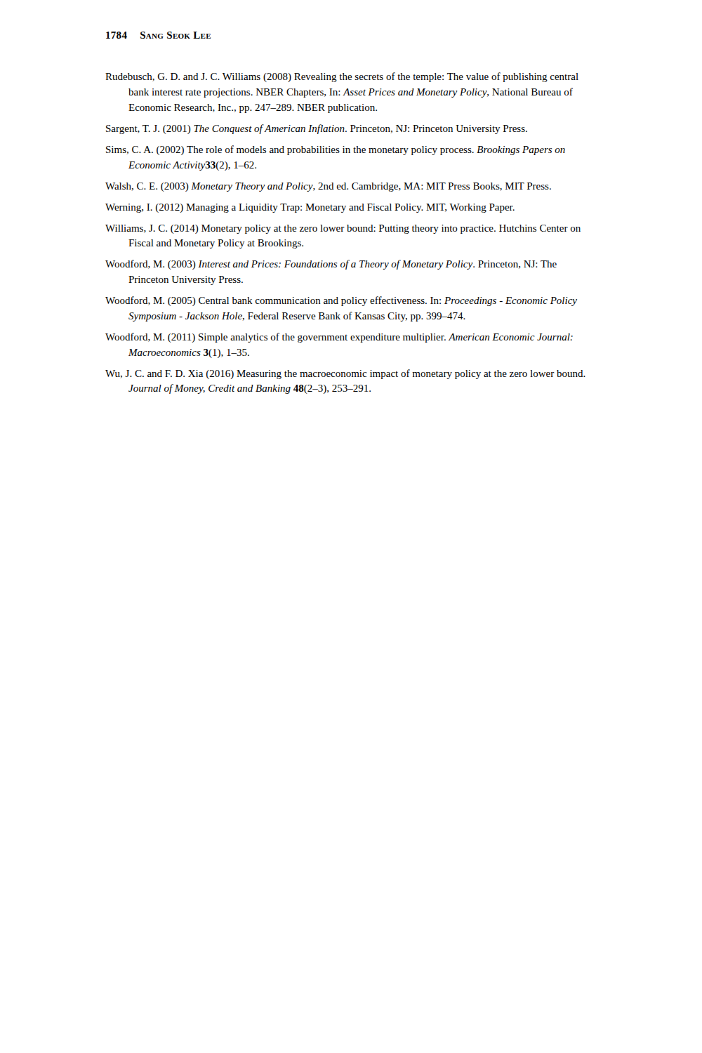1784 Sang Seok Lee
Rudebusch, G. D. and J. C. Williams (2008) Revealing the secrets of the temple: The value of publishing central bank interest rate projections. NBER Chapters, In: Asset Prices and Monetary Policy, National Bureau of Economic Research, Inc., pp. 247–289. NBER publication.
Sargent, T. J. (2001) The Conquest of American Inflation. Princeton, NJ: Princeton University Press.
Sims, C. A. (2002) The role of models and probabilities in the monetary policy process. Brookings Papers on Economic Activity33(2), 1–62.
Walsh, C. E. (2003) Monetary Theory and Policy, 2nd ed. Cambridge, MA: MIT Press Books, MIT Press.
Werning, I. (2012) Managing a Liquidity Trap: Monetary and Fiscal Policy. MIT, Working Paper.
Williams, J. C. (2014) Monetary policy at the zero lower bound: Putting theory into practice. Hutchins Center on Fiscal and Monetary Policy at Brookings.
Woodford, M. (2003) Interest and Prices: Foundations of a Theory of Monetary Policy. Princeton, NJ: The Princeton University Press.
Woodford, M. (2005) Central bank communication and policy effectiveness. In: Proceedings - Economic Policy Symposium - Jackson Hole, Federal Reserve Bank of Kansas City, pp. 399–474.
Woodford, M. (2011) Simple analytics of the government expenditure multiplier. American Economic Journal: Macroeconomics 3(1), 1–35.
Wu, J. C. and F. D. Xia (2016) Measuring the macroeconomic impact of monetary policy at the zero lower bound. Journal of Money, Credit and Banking 48(2–3), 253–291.